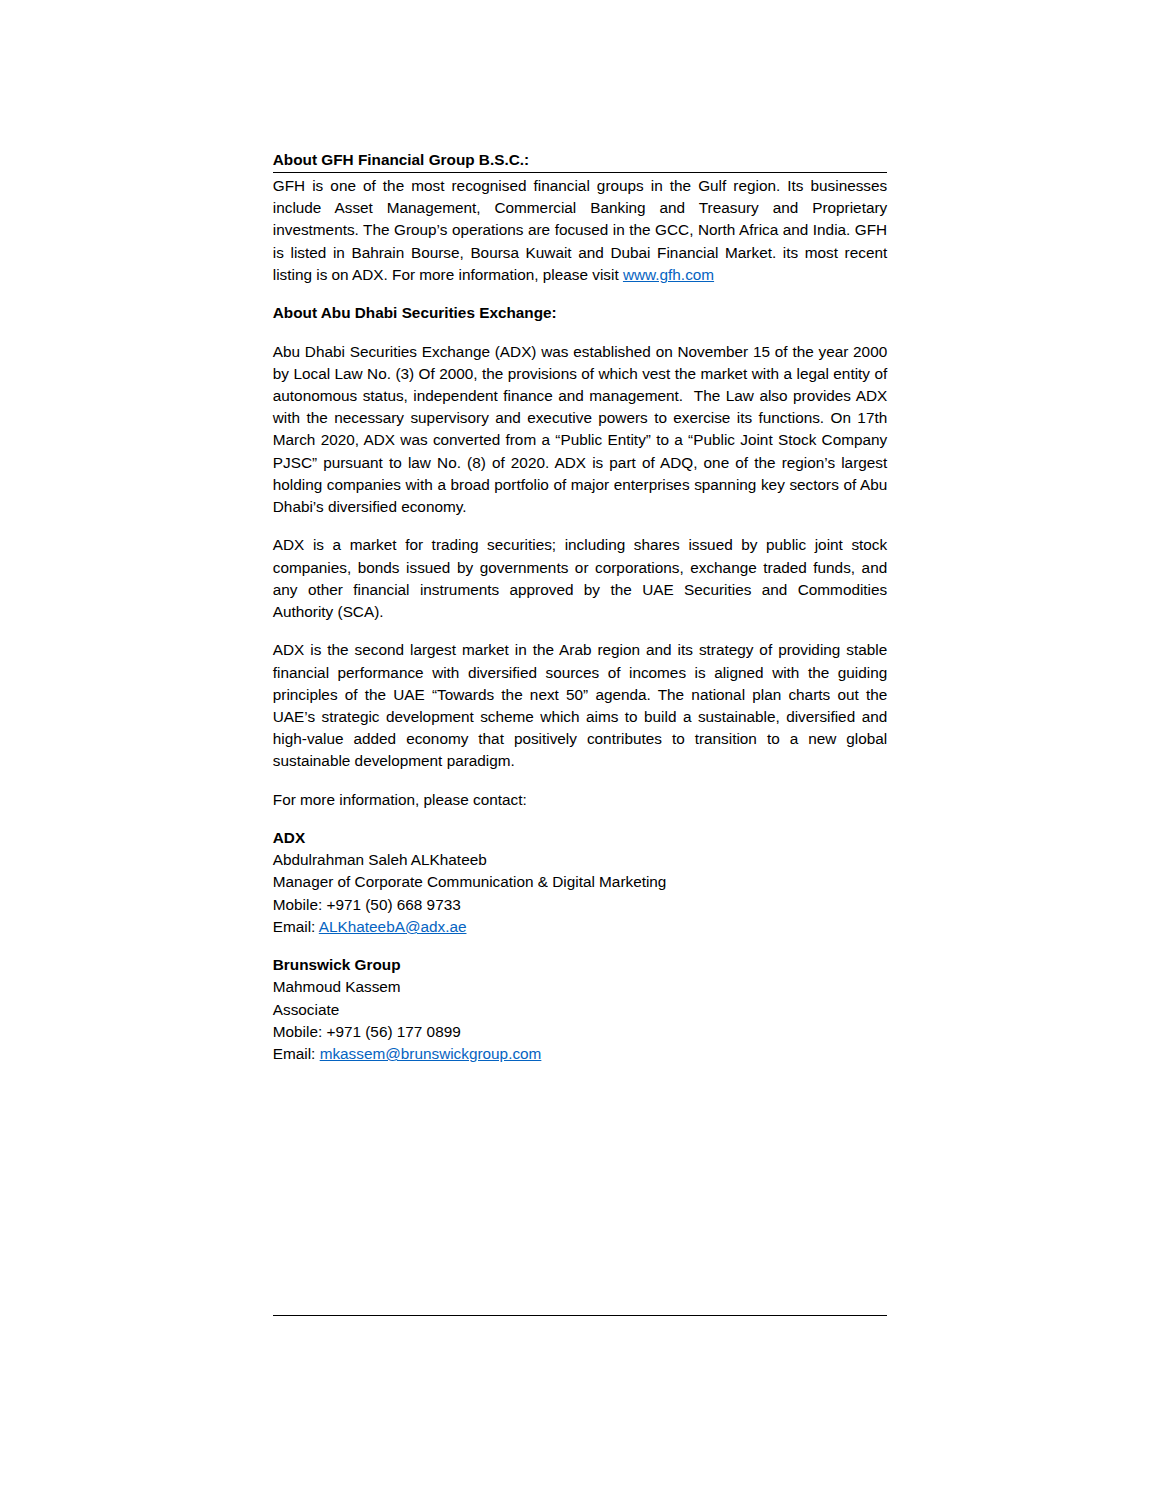About GFH Financial Group B.S.C.:
GFH is one of the most recognised financial groups in the Gulf region. Its businesses include Asset Management, Commercial Banking and Treasury and Proprietary investments. The Group’s operations are focused in the GCC, North Africa and India. GFH is listed in Bahrain Bourse, Boursa Kuwait and Dubai Financial Market. its most recent listing is on ADX. For more information, please visit www.gfh.com
About Abu Dhabi Securities Exchange:
Abu Dhabi Securities Exchange (ADX) was established on November 15 of the year 2000 by Local Law No. (3) Of 2000, the provisions of which vest the market with a legal entity of autonomous status, independent finance and management. The Law also provides ADX with the necessary supervisory and executive powers to exercise its functions. On 17th March 2020, ADX was converted from a “Public Entity” to a “Public Joint Stock Company PJSC” pursuant to law No. (8) of 2020. ADX is part of ADQ, one of the region’s largest holding companies with a broad portfolio of major enterprises spanning key sectors of Abu Dhabi’s diversified economy.
ADX is a market for trading securities; including shares issued by public joint stock companies, bonds issued by governments or corporations, exchange traded funds, and any other financial instruments approved by the UAE Securities and Commodities Authority (SCA).
ADX is the second largest market in the Arab region and its strategy of providing stable financial performance with diversified sources of incomes is aligned with the guiding principles of the UAE “Towards the next 50” agenda. The national plan charts out the UAE’s strategic development scheme which aims to build a sustainable, diversified and high-value added economy that positively contributes to transition to a new global sustainable development paradigm.
For more information, please contact:
ADX
Abdulrahman Saleh ALKhateeb
Manager of Corporate Communication & Digital Marketing
Mobile: +971 (50) 668 9733
Email: ALKhateebA@adx.ae
Brunswick Group
Mahmoud Kassem
Associate
Mobile: +971 (56) 177 0899
Email: mkassem@brunswickgroup.com